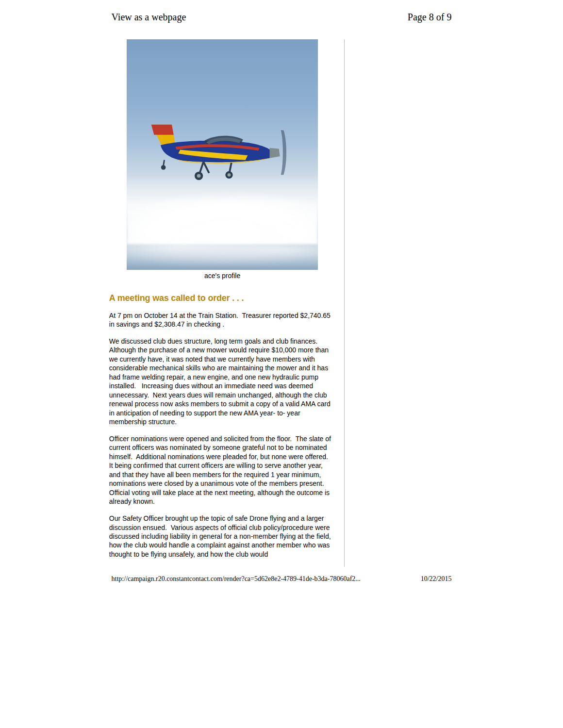View as a webpage Page 8 of 9
ace's profile
A meeting was called to order . . .
At 7 pm on October 14 at the Train Station. Treasurer reported $2,740.65 in savings and $2,308.47 in checking .
We discussed club dues structure, long term goals and club finances. Although the purchase of a new mower would require $10,000 more than we currently have, it was noted that we currently have members with considerable mechanical skills who are maintaining the mower and it has had frame welding repair, a new engine, and one new hydraulic pump installed. Increasing dues without an immediate need was deemed unnecessary. Next years dues will remain unchanged, although the club renewal process now asks members to submit a copy of a valid AMA card in anticipation of needing to support the new AMA year- to- year membership structure.
Officer nominations were opened and solicited from the floor. The slate of current officers was nominated by someone grateful not to be nominated himself. Additional nominations were pleaded for, but none were offered. It being confirmed that current officers are willing to serve another year, and that they have all been members for the required 1 year minimum, nominations were closed by a unanimous vote of the members present. Official voting will take place at the next meeting, although the outcome is already known.
Our Safety Officer brought up the topic of safe Drone flying and a larger discussion ensued. Various aspects of official club policy/procedure were discussed including liability in general for a non-member flying at the field, how the club would handle a complaint against another member who was thought to be flying unsafely, and how the club would
http://campaign.r20.constantcontact.com/render?ca=5d62e8e2-4789-41de-b3da-78060af2... 10/22/2015